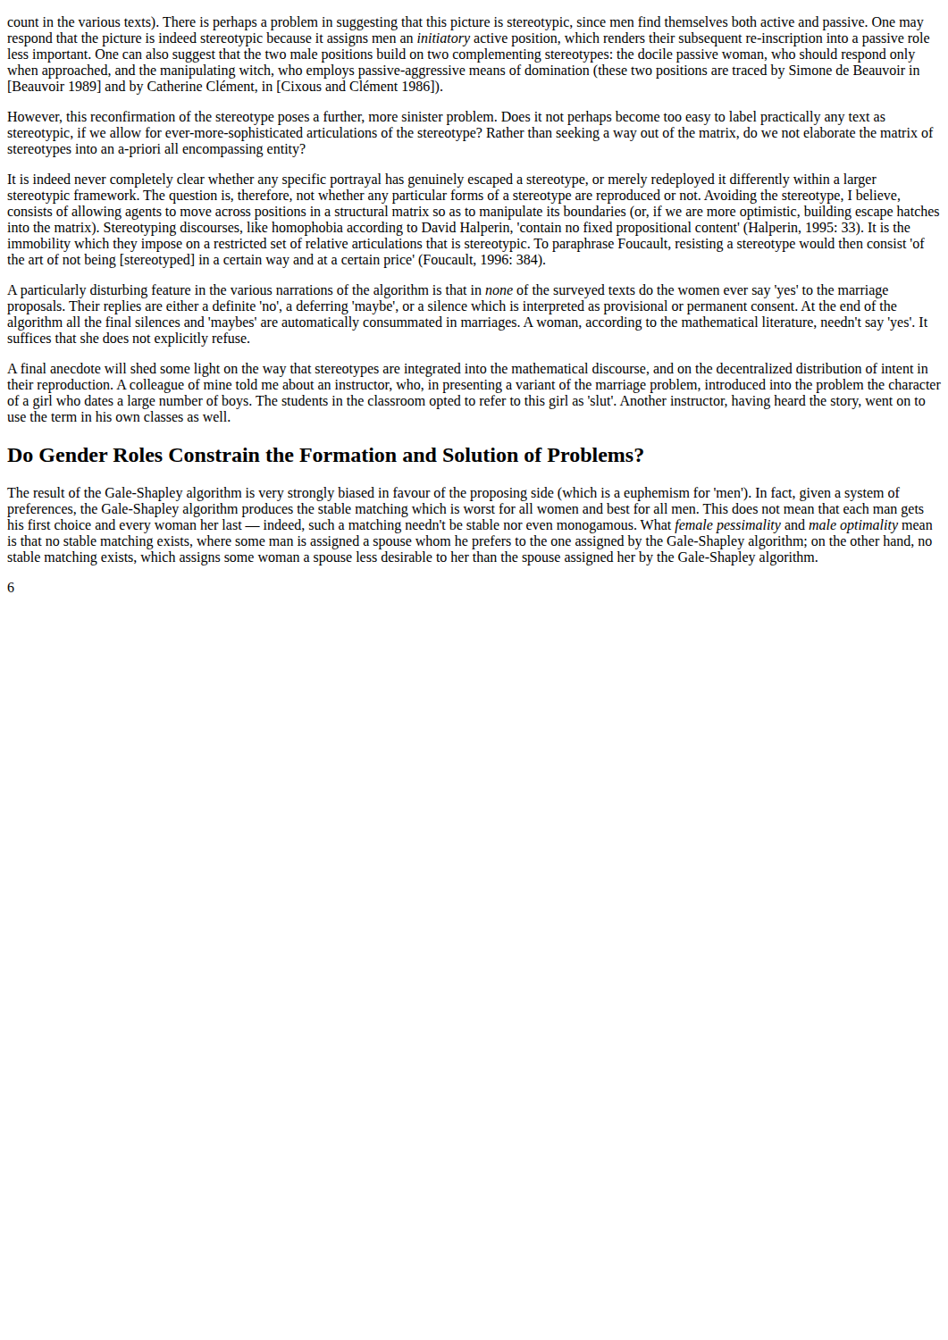count in the various texts). There is perhaps a problem in suggesting that this picture is stereotypic, since men find themselves both active and passive. One may respond that the picture is indeed stereotypic because it assigns men an initiatory active position, which renders their subsequent re-inscription into a passive role less important. One can also suggest that the two male positions build on two complementing stereotypes: the docile passive woman, who should respond only when approached, and the manipulating witch, who employs passive-aggressive means of domination (these two positions are traced by Simone de Beauvoir in [Beauvoir 1989] and by Catherine Clément, in [Cixous and Clément 1986]).
However, this reconfirmation of the stereotype poses a further, more sinister problem. Does it not perhaps become too easy to label practically any text as stereotypic, if we allow for ever-more-sophisticated articulations of the stereotype? Rather than seeking a way out of the matrix, do we not elaborate the matrix of stereotypes into an a-priori all encompassing entity?
It is indeed never completely clear whether any specific portrayal has genuinely escaped a stereotype, or merely redeployed it differently within a larger stereotypic framework. The question is, therefore, not whether any particular forms of a stereotype are reproduced or not. Avoiding the stereotype, I believe, consists of allowing agents to move across positions in a structural matrix so as to manipulate its boundaries (or, if we are more optimistic, building escape hatches into the matrix). Stereotyping discourses, like homophobia according to David Halperin, 'contain no fixed propositional content' (Halperin, 1995: 33). It is the immobility which they impose on a restricted set of relative articulations that is stereotypic. To paraphrase Foucault, resisting a stereotype would then consist 'of the art of not being [stereotyped] in a certain way and at a certain price' (Foucault, 1996: 384).
A particularly disturbing feature in the various narrations of the algorithm is that in none of the surveyed texts do the women ever say 'yes' to the marriage proposals. Their replies are either a definite 'no', a deferring 'maybe', or a silence which is interpreted as provisional or permanent consent. At the end of the algorithm all the final silences and 'maybes' are automatically consummated in marriages. A woman, according to the mathematical literature, needn't say 'yes'. It suffices that she does not explicitly refuse.
A final anecdote will shed some light on the way that stereotypes are integrated into the mathematical discourse, and on the decentralized distribution of intent in their reproduction. A colleague of mine told me about an instructor, who, in presenting a variant of the marriage problem, introduced into the problem the character of a girl who dates a large number of boys. The students in the classroom opted to refer to this girl as 'slut'. Another instructor, having heard the story, went on to use the term in his own classes as well.
Do Gender Roles Constrain the Formation and Solution of Problems?
The result of the Gale-Shapley algorithm is very strongly biased in favour of the proposing side (which is a euphemism for 'men'). In fact, given a system of preferences, the Gale-Shapley algorithm produces the stable matching which is worst for all women and best for all men. This does not mean that each man gets his first choice and every woman her last — indeed, such a matching needn't be stable nor even monogamous. What female pessimality and male optimality mean is that no stable matching exists, where some man is assigned a spouse whom he prefers to the one assigned by the Gale-Shapley algorithm; on the other hand, no stable matching exists, which assigns some woman a spouse less desirable to her than the spouse assigned her by the Gale-Shapley algorithm.
6